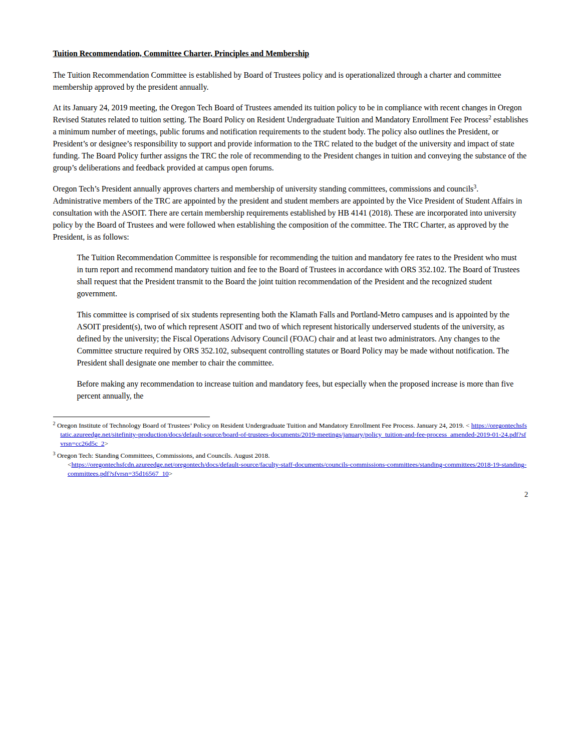Tuition Recommendation, Committee Charter, Principles and Membership
The Tuition Recommendation Committee is established by Board of Trustees policy and is operationalized through a charter and committee membership approved by the president annually.
At its January 24, 2019 meeting, the Oregon Tech Board of Trustees amended its tuition policy to be in compliance with recent changes in Oregon Revised Statutes related to tuition setting. The Board Policy on Resident Undergraduate Tuition and Mandatory Enrollment Fee Process2 establishes a minimum number of meetings, public forums and notification requirements to the student body. The policy also outlines the President, or President’s or designee’s responsibility to support and provide information to the TRC related to the budget of the university and impact of state funding. The Board Policy further assigns the TRC the role of recommending to the President changes in tuition and conveying the substance of the group’s deliberations and feedback provided at campus open forums.
Oregon Tech’s President annually approves charters and membership of university standing committees, commissions and councils3. Administrative members of the TRC are appointed by the president and student members are appointed by the Vice President of Student Affairs in consultation with the ASOIT. There are certain membership requirements established by HB 4141 (2018). These are incorporated into university policy by the Board of Trustees and were followed when establishing the composition of the committee. The TRC Charter, as approved by the President, is as follows:
The Tuition Recommendation Committee is responsible for recommending the tuition and mandatory fee rates to the President who must in turn report and recommend mandatory tuition and fee to the Board of Trustees in accordance with ORS 352.102. The Board of Trustees shall request that the President transmit to the Board the joint tuition recommendation of the President and the recognized student government.
This committee is comprised of six students representing both the Klamath Falls and Portland-Metro campuses and is appointed by the ASOIT president(s), two of which represent ASOIT and two of which represent historically underserved students of the university, as defined by the university; the Fiscal Operations Advisory Council (FOAC) chair and at least two administrators. Any changes to the Committee structure required by ORS 352.102, subsequent controlling statutes or Board Policy may be made without notification. The President shall designate one member to chair the committee.
Before making any recommendation to increase tuition and mandatory fees, but especially when the proposed increase is more than five percent annually, the
2 Oregon Institute of Technology Board of Trustees’ Policy on Resident Undergraduate Tuition and Mandatory Enrollment Fee Process. January 24, 2019. < https://oregontechsfstatic.azureedge.net/sitefinity-production/docs/default-source/board-of-trustees-documents/2019-meetings/january/policy_tuition-and-fee-process_amended-2019-01-24.pdf?sfvrsn=cc26d5c_2>
3 Oregon Tech: Standing Committees, Commissions, and Councils. August 2018. <https://oregontechsfcdn.azureedge.net/oregontech/docs/default-source/faculty-staff-documents/councils-commissions-committees/standing-committees/2018-19-standing-committees.pdf?sfvrsn=35d16567_10>
2